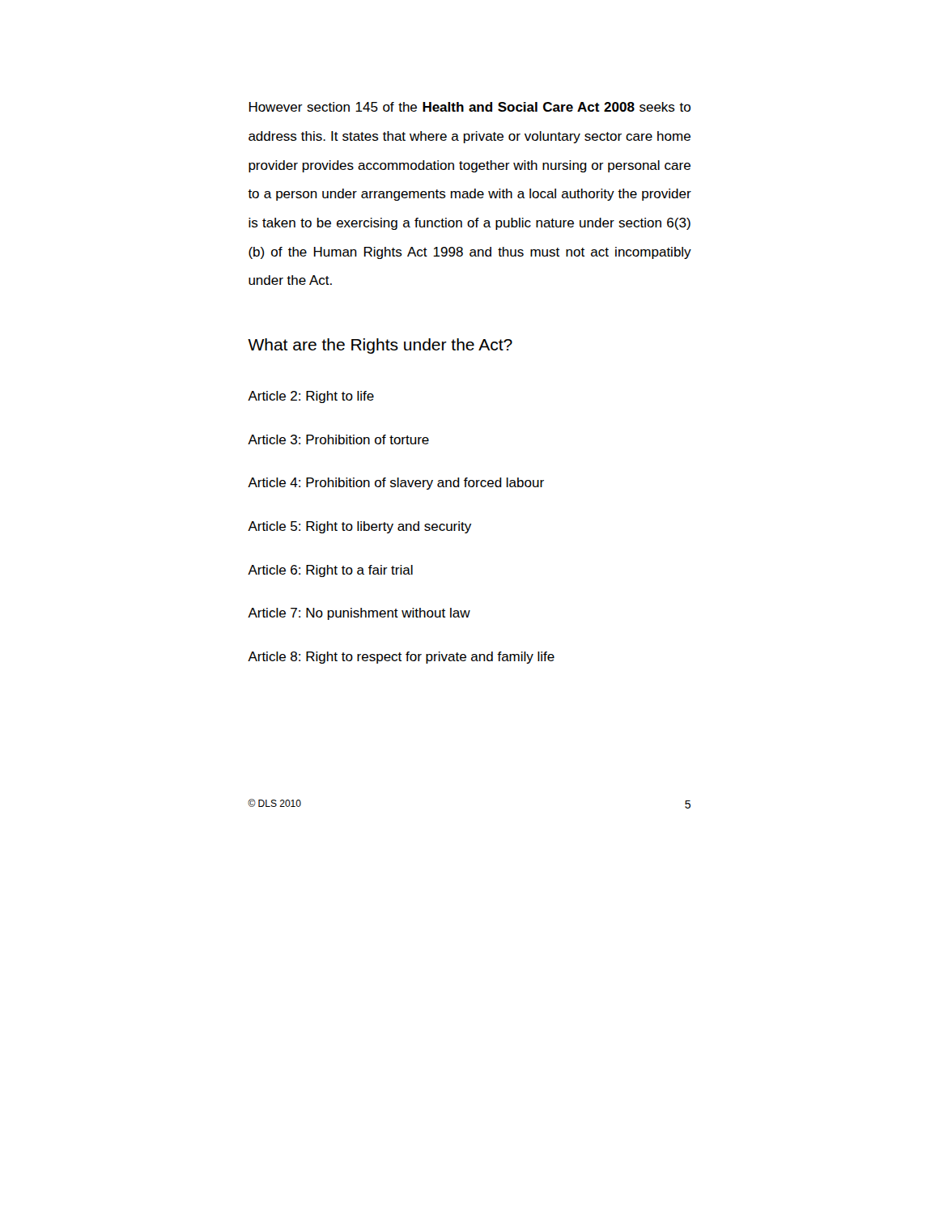However section 145 of the Health and Social Care Act 2008 seeks to address this. It states that where a private or voluntary sector care home provider provides accommodation together with nursing or personal care to a person under arrangements made with a local authority the provider is taken to be exercising a function of a public nature under section 6(3)(b) of the Human Rights Act 1998 and thus must not act incompatibly under the Act.
What are the Rights under the Act?
Article 2: Right to life
Article 3: Prohibition of torture
Article 4: Prohibition of slavery and forced labour
Article 5: Right to liberty and security
Article 6: Right to a fair trial
Article 7: No punishment without law
Article 8: Right to respect for private and family life
© DLS 2010 5